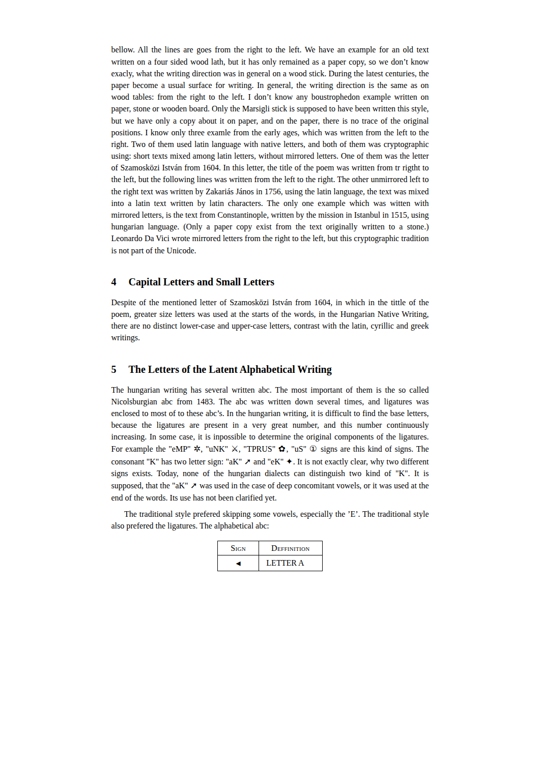bellow. All the lines are goes from the right to the left. We have an example for an old text written on a four sided wood lath, but it has only remained as a paper copy, so we don’t know exacly, what the writing direction was in general on a wood stick. During the latest centuries, the paper become a usual surface for writing. In general, the writing direction is the same as on wood tables: from the right to the left. I don’t know any boustrophedon example written on paper, stone or wooden board. Only the Marsigli stick is supposed to have been written this style, but we have only a copy about it on paper, and on the paper, there is no trace of the original positions. I know only three examle from the early ages, which was written from the left to the right. Two of them used latin language with native letters, and both of them was cryptographic using: short texts mixed among latin letters, without mirrored letters. One of them was the letter of Szamosközi István from 1604. In this letter, the title of the poem was written from tr rigtht to the left, but the following lines was written from the left to the right. The other unmirrored left to the right text was written by Zakariás János in 1756, using the latin language, the text was mixed into a latin text written by latin characters. The only one example which was witten with mirrored letters, is the text from Constantinople, written by the mission in Istanbul in 1515, using hungarian language. (Only a paper copy exist from the text originally written to a stone.) Leonardo Da Vici wrote mirrored letters from the right to the left, but this cryptographic tradition is not part of the Unicode.
4 Capital Letters and Small Letters
Despite of the mentioned letter of Szamosközi István from 1604, in which in the tittle of the poem, greater size letters was used at the starts of the words, in the Hungarian Native Writing, there are no distinct lower-case and upper-case letters, contrast with the latin, cyrillic and greek writings.
5 The Letters of the Latent Alphabetical Writing
The hungarian writing has several written abc. The most important of them is the so called Nicolsburgian abc from 1483. The abc was written down several times, and ligatures was enclosed to most of to these abc’s. In the hungarian writing, it is difficult to find the base letters, because the ligatures are present in a very great number, and this number continuously increasing. In some case, it is inpossible to determine the original components of the ligatures. For example the "eMP" ✲, "uNK" ⚔, "TPRUS" ✿, "uS" ① signs are this kind of signs. The consonant "K" has two letter sign: "aK" ➚ and "eK" ✦. It is not exactly clear, why two different signs exists. Today, none of the hungarian dialects can distinguish two kind of "K". It is supposed, that the "aK" ➚ was used in the case of deep concomitant vowels, or it was used at the end of the words. Its use has not been clarified yet.
The traditional style prefered skipping some vowels, especially the ’E’. The traditional style also prefered the ligatures. The alphabetical abc:
| Sign | Deffinition |
| --- | --- |
| ◂ | LETTER A |